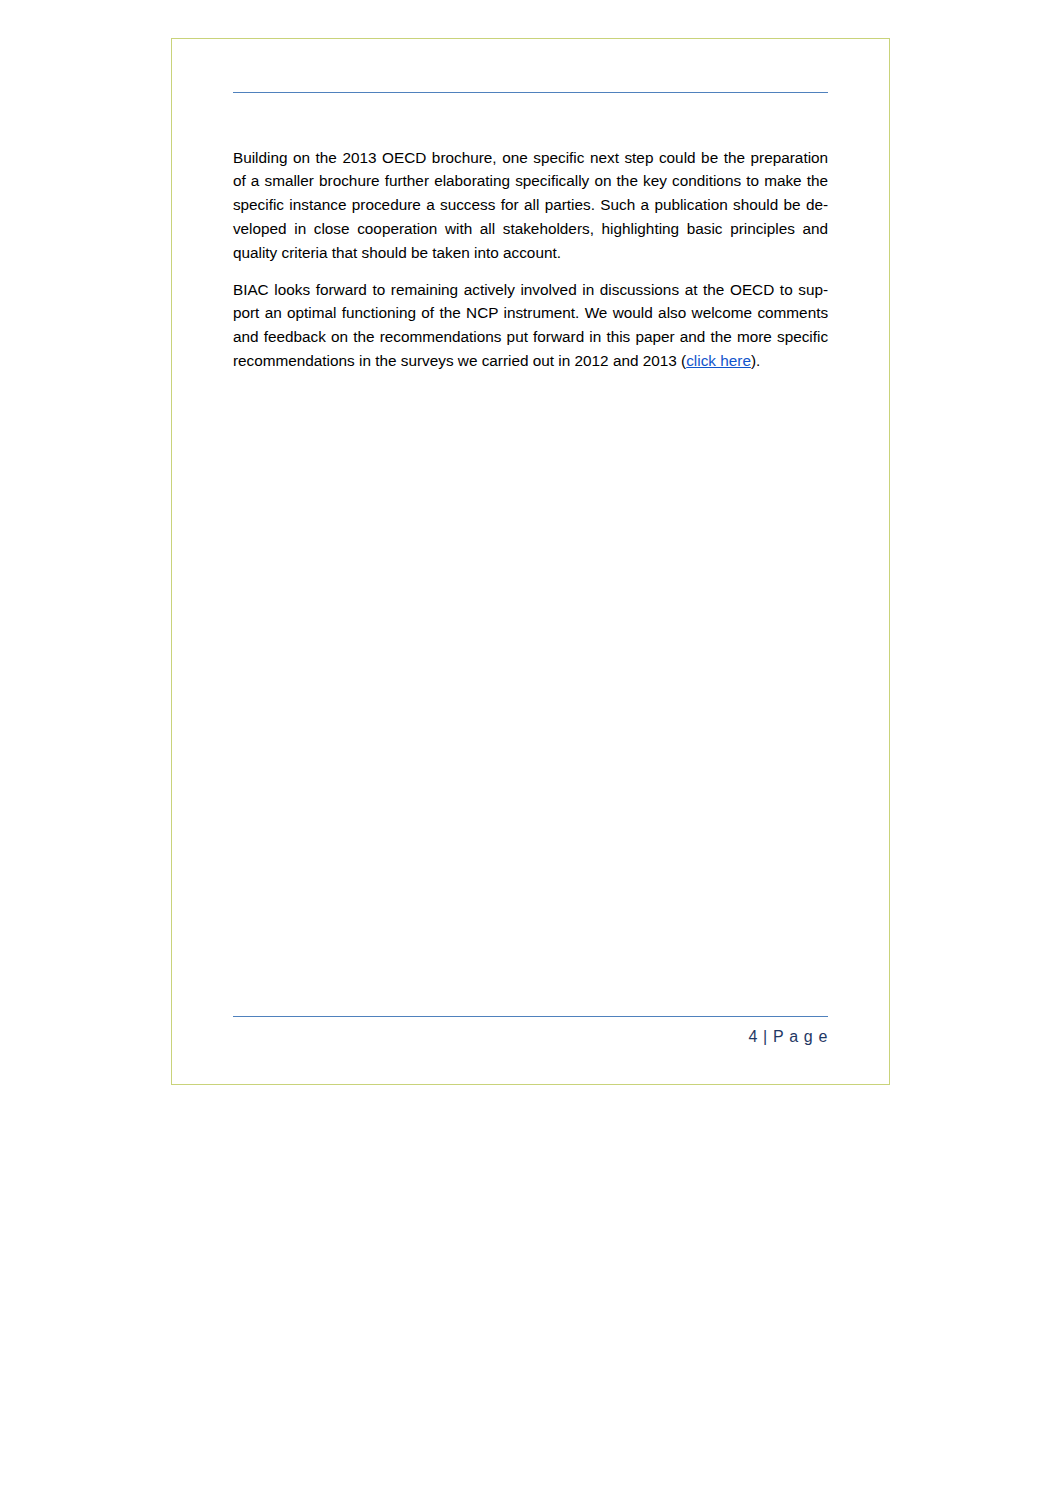Building on the 2013 OECD brochure, one specific next step could be the preparation of a smaller brochure further elaborating specifically on the key conditions to make the specific instance procedure a success for all parties. Such a publication should be developed in close cooperation with all stakeholders, highlighting basic principles and quality criteria that should be taken into account.
BIAC looks forward to remaining actively involved in discussions at the OECD to support an optimal functioning of the NCP instrument. We would also welcome comments and feedback on the recommendations put forward in this paper and the more specific recommendations in the surveys we carried out in 2012 and 2013 (click here).
4 | P a g e